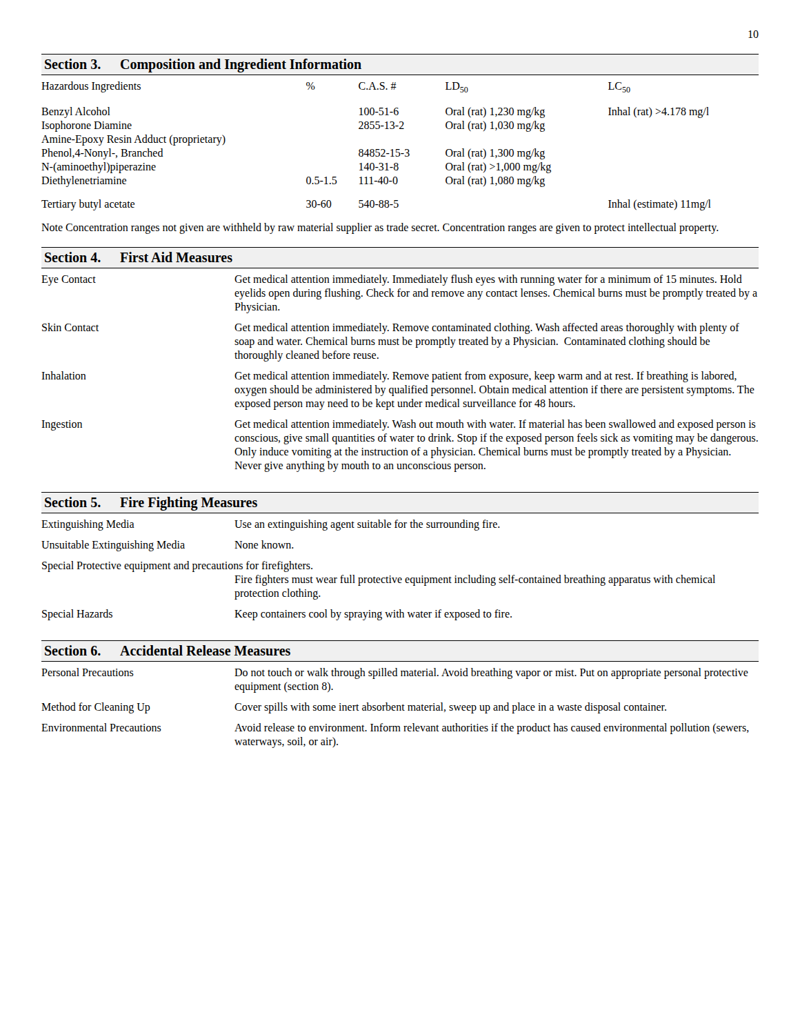10
Section 3. Composition and Ingredient Information
| Hazardous Ingredients | % | C.A.S. # | LD 50 | LC 50 |
| --- | --- | --- | --- | --- |
| Benzyl Alcohol | | 100-51-6 | Oral (rat) 1,230 mg/kg | Inhal (rat) >4.178 mg/l |
| Isophorone Diamine | | 2855-13-2 | Oral (rat) 1,030 mg/kg | |
| Amine-Epoxy Resin Adduct (proprietary) | | | | |
| Phenol,4-Nonyl-, Branched | | 84852-15-3 | Oral (rat) 1,300 mg/kg | |
| N-(aminoethyl)piperazine | | 140-31-8 | Oral (rat) >1,000 mg/kg | |
| Diethylenetriamine | 0.5-1.5 | 111-40-0 | Oral (rat) 1,080 mg/kg | |
| Tertiary butyl acetate | 30-60 | 540-88-5 | | Inhal (estimate) 11mg/l |
Note Concentration ranges not given are withheld by raw material supplier as trade secret. Concentration ranges are given to protect intellectual property.
Section 4. First Aid Measures
| Eye Contact | Get medical attention immediately. Immediately flush eyes with running water for a minimum of 15 minutes. Hold eyelids open during flushing. Check for and remove any contact lenses. Chemical burns must be promptly treated by a Physician. |
| Skin Contact | Get medical attention immediately. Remove contaminated clothing. Wash affected areas thoroughly with plenty of soap and water. Chemical burns must be promptly treated by a Physician. Contaminated clothing should be thoroughly cleaned before reuse. |
| Inhalation | Get medical attention immediately. Remove patient from exposure, keep warm and at rest. If breathing is labored, oxygen should be administered by qualified personnel. Obtain medical attention if there are persistent symptoms. The exposed person may need to be kept under medical surveillance for 48 hours. |
| Ingestion | Get medical attention immediately. Wash out mouth with water. If material has been swallowed and exposed person is conscious, give small quantities of water to drink. Stop if the exposed person feels sick as vomiting may be dangerous. Only induce vomiting at the instruction of a physician. Chemical burns must be promptly treated by a Physician. Never give anything by mouth to an unconscious person. |
Section 5. Fire Fighting Measures
| Extinguishing Media | Use an extinguishing agent suitable for the surrounding fire. |
| Unsuitable Extinguishing Media | None known. |
| Special Protective equipment and precautions for firefighters. |
| | Fire fighters must wear full protective equipment including self-contained breathing apparatus with chemical protection clothing. |
| Special Hazards | Keep containers cool by spraying with water if exposed to fire. |
Section 6. Accidental Release Measures
| Personal Precautions | Do not touch or walk through spilled material. Avoid breathing vapor or mist. Put on appropriate personal protective equipment (section 8). |
| Method for Cleaning Up | Cover spills with some inert absorbent material, sweep up and place in a waste disposal container. |
| Environmental Precautions | Avoid release to environment. Inform relevant authorities if the product has caused environmental pollution (sewers, waterways, soil, or air). |